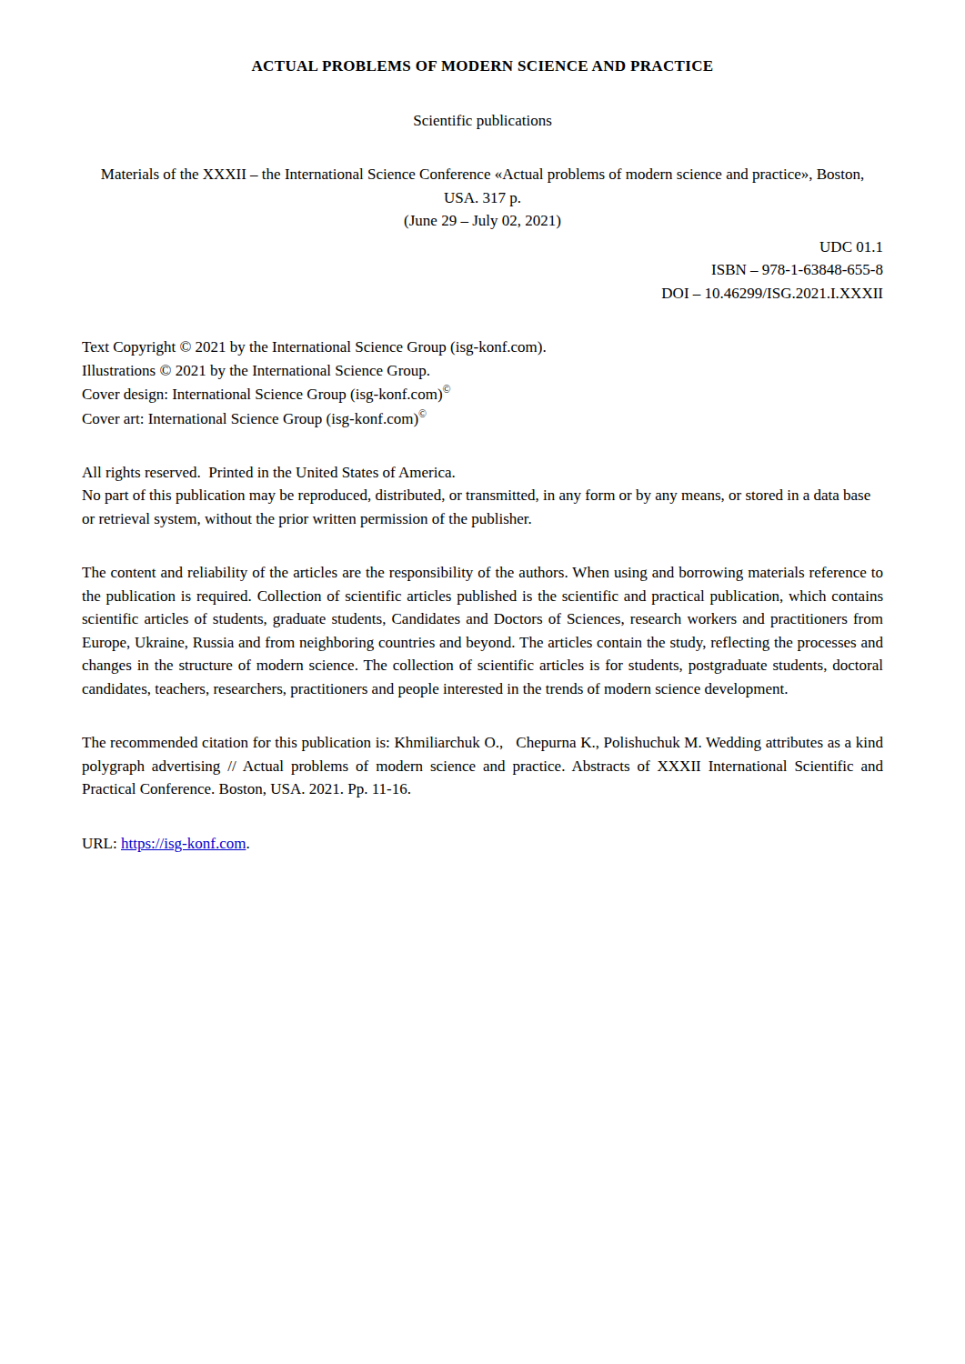ACTUAL PROBLEMS OF MODERN SCIENCE AND PRACTICE
Scientific publications
Materials of the XXXII – the International Science Conference «Actual problems of modern science and practice», Boston, USA. 317 p.
(June 29 – July 02, 2021)
UDC 01.1
ISBN – 978-1-63848-655-8
DOI – 10.46299/ISG.2021.I.XXXII
Text Copyright © 2021 by the International Science Group (isg-konf.com).
Illustrations © 2021 by the International Science Group.
Cover design: International Science Group (isg-konf.com)©
Cover art: International Science Group (isg-konf.com)©
All rights reserved. Printed in the United States of America.
No part of this publication may be reproduced, distributed, or transmitted, in any form or by any means, or stored in a data base or retrieval system, without the prior written permission of the publisher.
The content and reliability of the articles are the responsibility of the authors. When using and borrowing materials reference to the publication is required. Collection of scientific articles published is the scientific and practical publication, which contains scientific articles of students, graduate students, Candidates and Doctors of Sciences, research workers and practitioners from Europe, Ukraine, Russia and from neighboring countries and beyond. The articles contain the study, reflecting the processes and changes in the structure of modern science. The collection of scientific articles is for students, postgraduate students, doctoral candidates, teachers, researchers, practitioners and people interested in the trends of modern science development.
The recommended citation for this publication is: Khmiliarchuk O., Chepurna K., Polishuchuk M. Wedding attributes as a kind polygraph advertising // Actual problems of modern science and practice. Abstracts of XXXII International Scientific and Practical Conference. Boston, USA. 2021. Pp. 11-16.
URL: https://isg-konf.com.